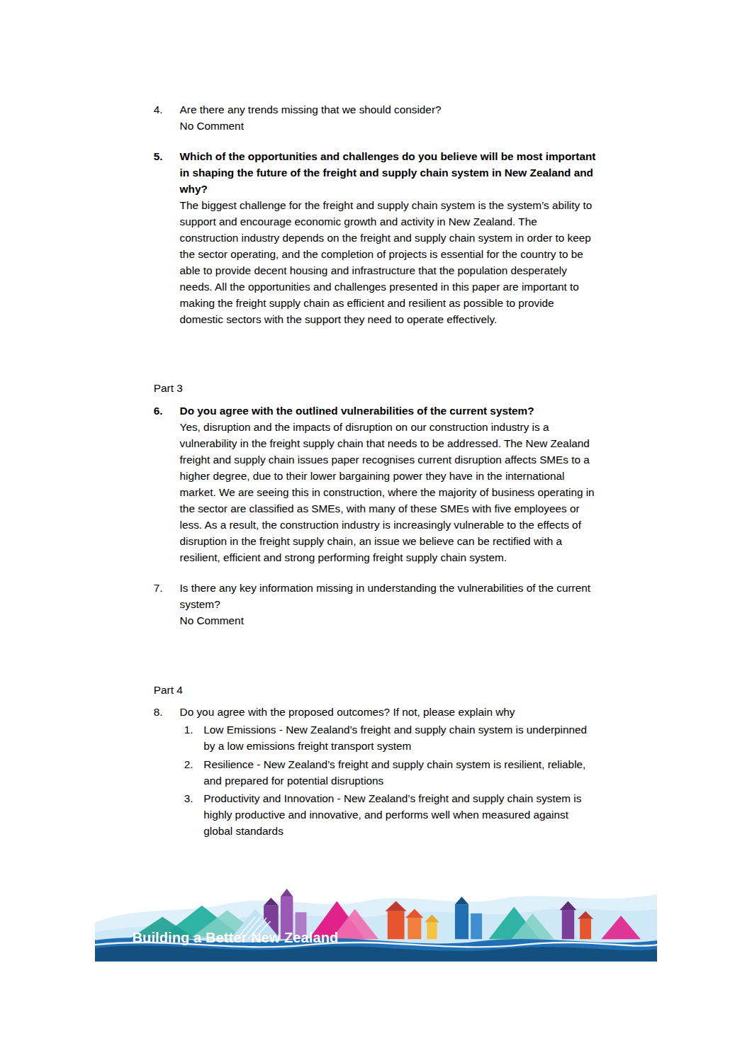4. Are there any trends missing that we should consider? No Comment
5. Which of the opportunities and challenges do you believe will be most important in shaping the future of the freight and supply chain system in New Zealand and why? The biggest challenge for the freight and supply chain system is the system’s ability to support and encourage economic growth and activity in New Zealand. The construction industry depends on the freight and supply chain system in order to keep the sector operating, and the completion of projects is essential for the country to be able to provide decent housing and infrastructure that the population desperately needs. All the opportunities and challenges presented in this paper are important to making the freight supply chain as efficient and resilient as possible to provide domestic sectors with the support they need to operate effectively.
Part 3
6. Do you agree with the outlined vulnerabilities of the current system? Yes, disruption and the impacts of disruption on our construction industry is a vulnerability in the freight supply chain that needs to be addressed. The New Zealand freight and supply chain issues paper recognises current disruption affects SMEs to a higher degree, due to their lower bargaining power they have in the international market. We are seeing this in construction, where the majority of business operating in the sector are classified as SMEs, with many of these SMEs with five employees or less. As a result, the construction industry is increasingly vulnerable to the effects of disruption in the freight supply chain, an issue we believe can be rectified with a resilient, efficient and strong performing freight supply chain system.
7. Is there any key information missing in understanding the vulnerabilities of the current system? No Comment
Part 4
8. Do you agree with the proposed outcomes? If not, please explain why
1. Low Emissions - New Zealand’s freight and supply chain system is underpinned by a low emissions freight transport system
2. Resilience - New Zealand’s freight and supply chain system is resilient, reliable, and prepared for potential disruptions
3. Productivity and Innovation - New Zealand’s freight and supply chain system is highly productive and innovative, and performs well when measured against global standards
2
Building a Better New Zealand